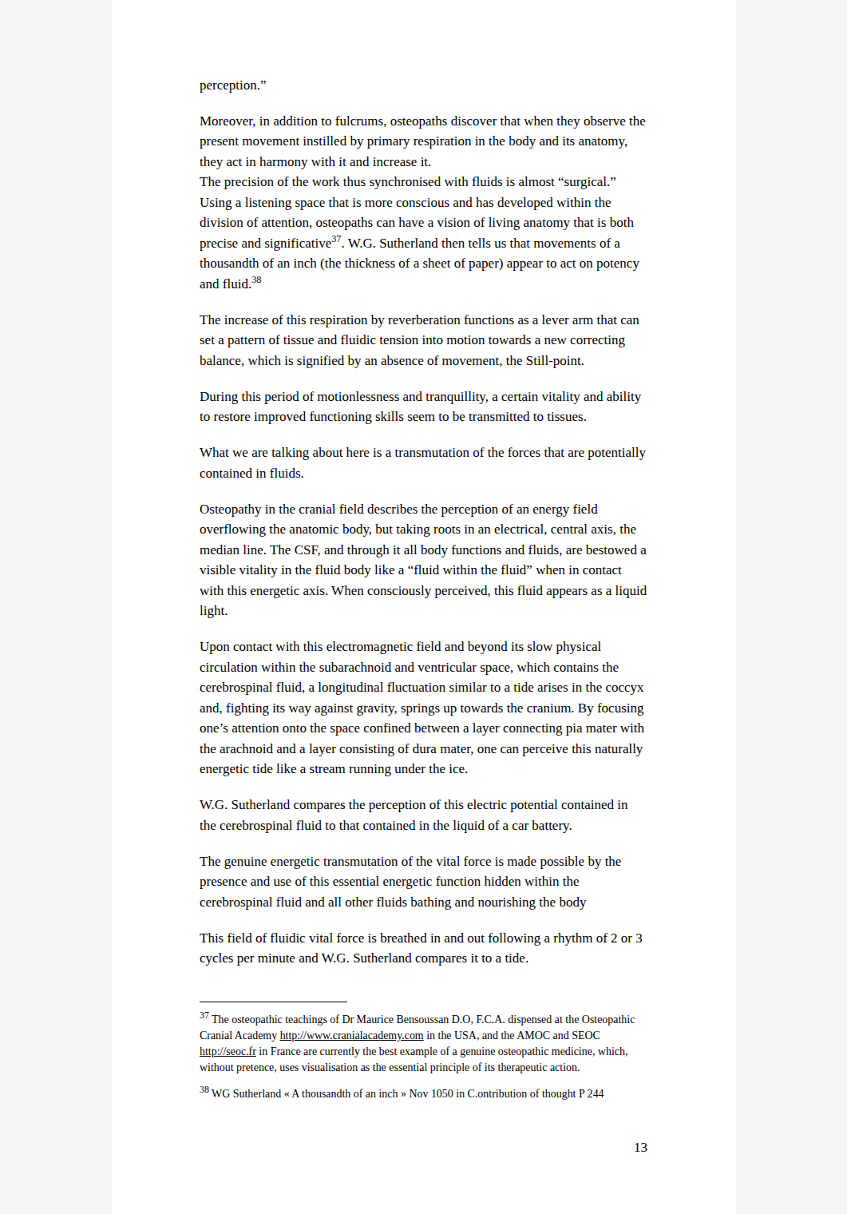perception.”
Moreover, in addition to fulcrums, osteopaths discover that when they observe the present movement instilled by primary respiration in the body and its anatomy, they act in harmony with it and increase it.
The precision of the work thus synchronised with fluids is almost “surgical.” Using a listening space that is more conscious and has developed within the division of attention, osteopaths can have a vision of living anatomy that is both precise and significative37. W.G. Sutherland then tells us that movements of a thousandth of an inch (the thickness of a sheet of paper) appear to act on potency and fluid.38
The increase of this respiration by reverberation functions as a lever arm that can set a pattern of tissue and fluidic tension into motion towards a new correcting balance, which is signified by an absence of movement, the Still-point.
During this period of motionlessness and tranquillity, a certain vitality and ability to restore improved functioning skills seem to be transmitted to tissues.
What we are talking about here is a transmutation of the forces that are potentially contained in fluids.
Osteopathy in the cranial field describes the perception of an energy field overflowing the anatomic body, but taking roots in an electrical, central axis, the median line. The CSF, and through it all body functions and fluids, are bestowed a visible vitality in the fluid body like a “fluid within the fluid” when in contact with this energetic axis. When consciously perceived, this fluid appears as a liquid light.
Upon contact with this electromagnetic field and beyond its slow physical circulation within the subarachnoid and ventricular space, which contains the cerebrospinal fluid, a longitudinal fluctuation similar to a tide arises in the coccyx and, fighting its way against gravity, springs up towards the cranium. By focusing one’s attention onto the space confined between a layer connecting pia mater with the arachnoid and a layer consisting of dura mater, one can perceive this naturally energetic tide like a stream running under the ice.
W.G. Sutherland compares the perception of this electric potential contained in the cerebrospinal fluid to that contained in the liquid of a car battery.
The genuine energetic transmutation of the vital force is made possible by the presence and use of this essential energetic function hidden within the cerebrospinal fluid and all other fluids bathing and nourishing the body
This field of fluidic vital force is breathed in and out following a rhythm of 2 or 3 cycles per minute and W.G. Sutherland compares it to a tide.
37 The osteopathic teachings of Dr Maurice Bensoussan D.O, F.C.A. dispensed at the Osteopathic Cranial Academy http://www.cranialacademy.com in the USA, and the AMOC and SEOC http://seoc.fr in France are currently the best example of a genuine osteopathic medicine, which, without pretence, uses visualisation as the essential principle of its therapeutic action.
38 WG Sutherland « A thousandth of an inch » Nov 1050 in C.ontribution of thought P 244
13